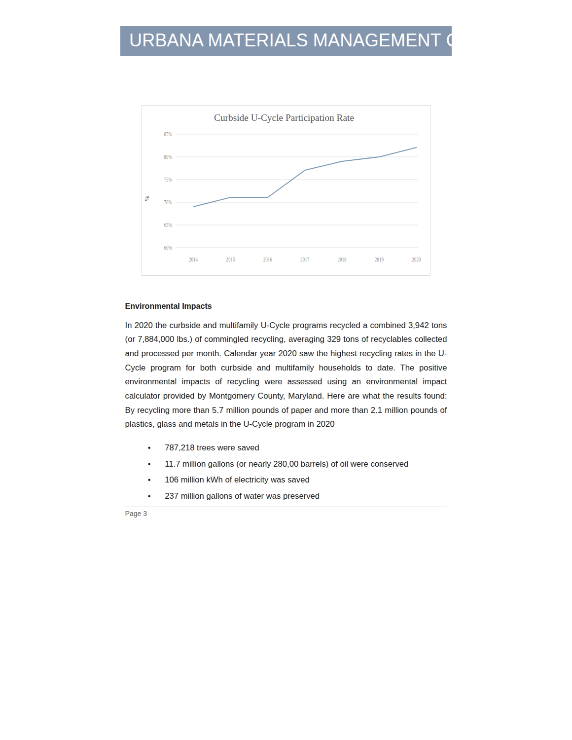URBANA MATERIALS MANAGEMENT CY 2020
Curbside U-Cycle Participation Rate
%
85% 80% 75% 70% 65% 60% 2014 2015 2016 2017 2018 2019 2020 data: 69,71,71,77,79,80,82 (y = 250 - (v-60)*9.2)
Environmental Impacts
In 2020 the curbside and multifamily U-Cycle programs recycled a combined 3,942 tons (or 7,884,000 lbs.) of commingled recycling, averaging 329 tons of recyclables collected and processed per month. Calendar year 2020 saw the highest recycling rates in the U-Cycle program for both curbside and multifamily households to date. The positive environmental impacts of recycling were assessed using an environmental impact calculator provided by Montgomery County, Maryland. Here are what the results found: By recycling more than 5.7 million pounds of paper and more than 2.1 million pounds of plastics, glass and metals in the U-Cycle program in 2020
787,218 trees were saved
11.7 million gallons (or nearly 280,00 barrels) of oil were conserved
106 million kWh of electricity was saved
237 million gallons of water was preserved
Page 3